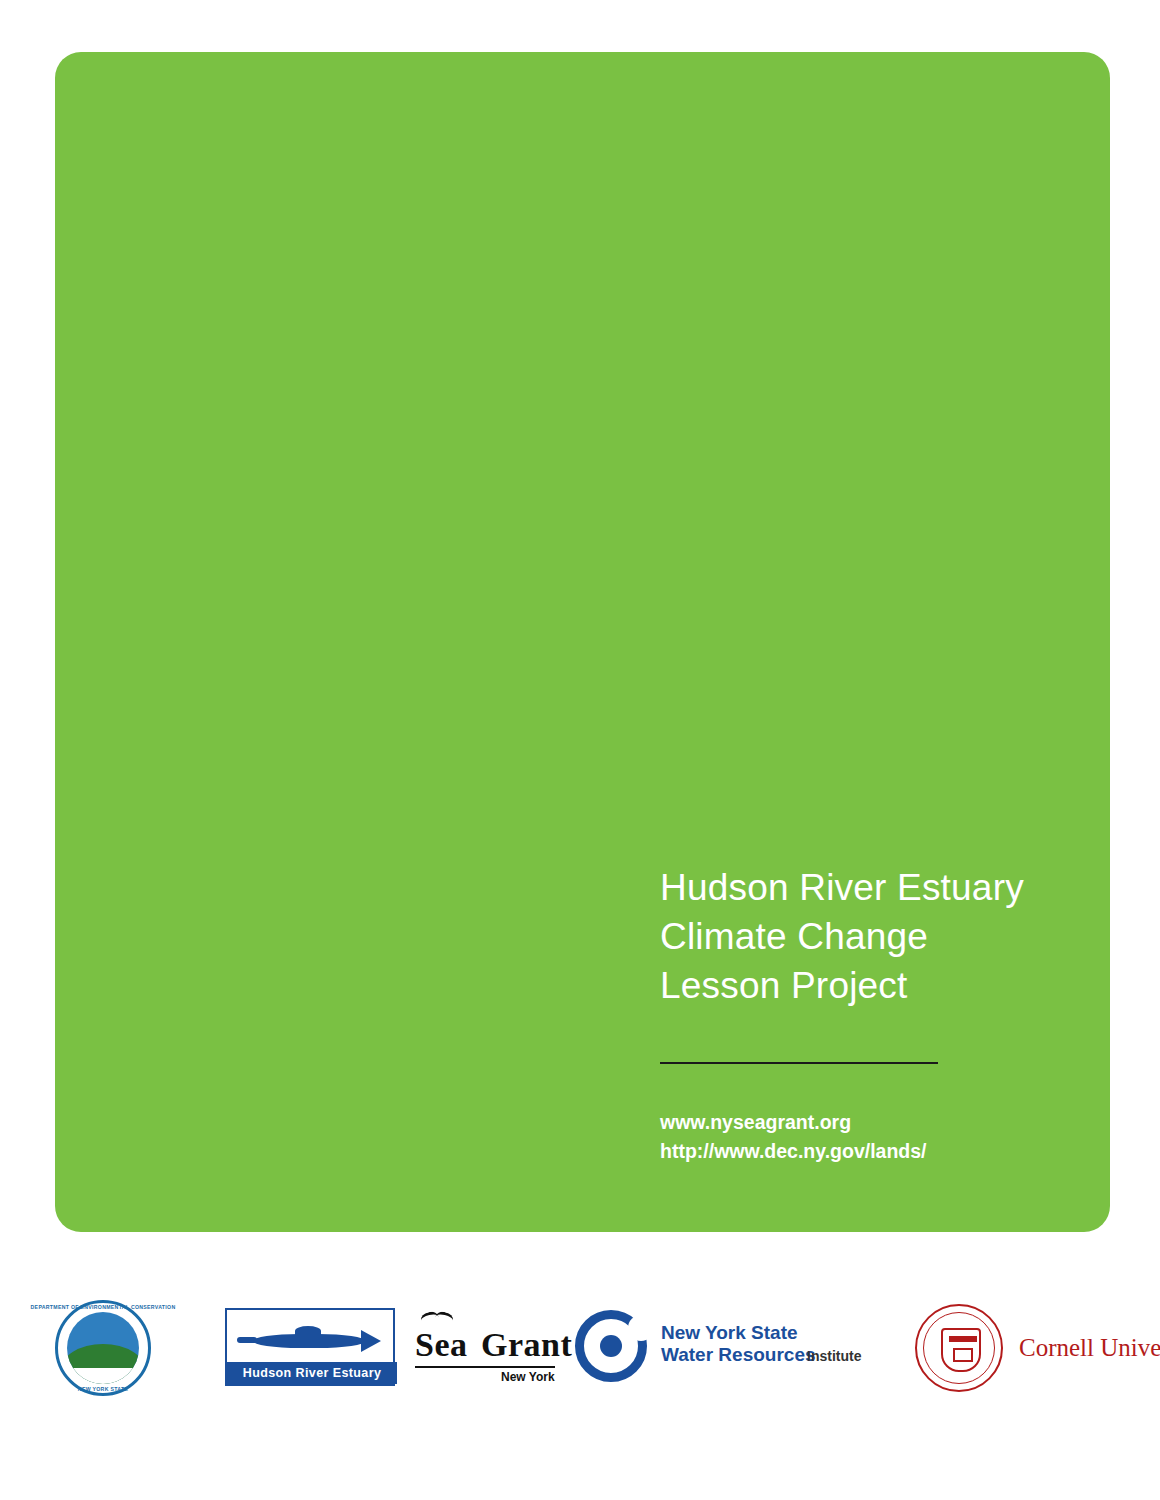Hudson River Estuary
Climate Change
Lesson Project
www.nyseagrant.org
http://www.dec.ny.gov/lands/
DEPARTMENT OF ENVIRONMENTAL CONSERVATION NEW YORK STATE
Hudson River Estuary
Sea
Grant
New York
New York State
Water Resources
Institute
Cornell University